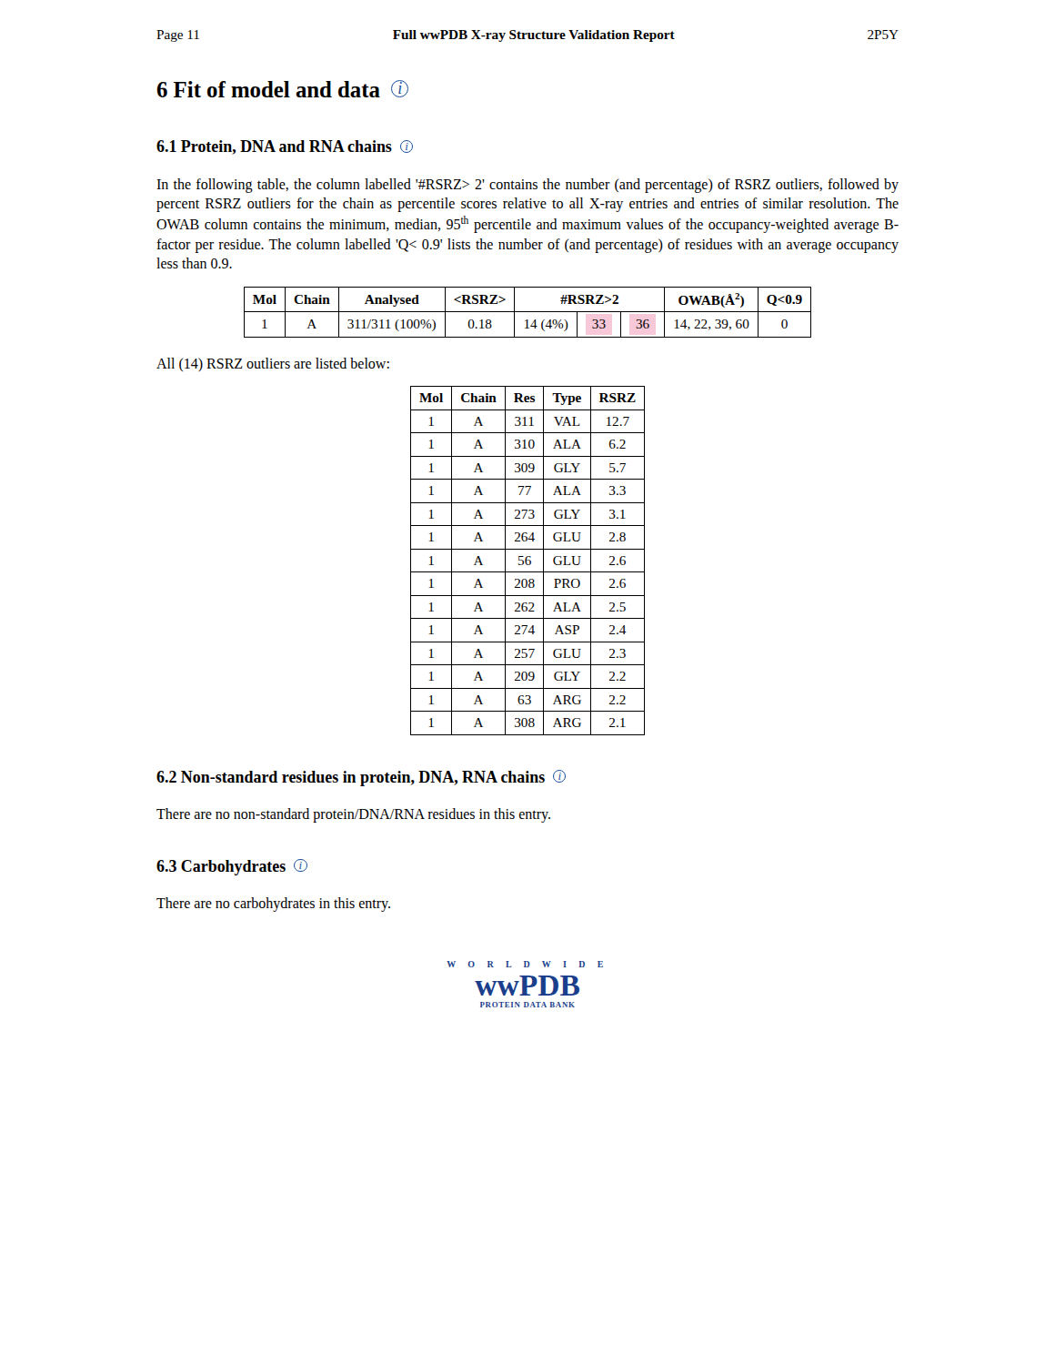Page 11
Full wwPDB X-ray Structure Validation Report
2P5Y
6 Fit of model and data i
6.1 Protein, DNA and RNA chains i
In the following table, the column labelled '#RSRZ> 2' contains the number (and percentage) of RSRZ outliers, followed by percent RSRZ outliers for the chain as percentile scores relative to all X-ray entries and entries of similar resolution. The OWAB column contains the minimum, median, 95th percentile and maximum values of the occupancy-weighted average B-factor per residue. The column labelled 'Q< 0.9' lists the number of (and percentage) of residues with an average occupancy less than 0.9.
| Mol | Chain | Analysed | <RSRZ> | #RSRZ>2 | OWAB(Å 2 ) | Q<0.9 |
| --- | --- | --- | --- | --- | --- | --- |
| 1 | A | 311/311 (100%) | 0.18 | 14 (4%) | 33 | 36 | 14, 22, 39, 60 | 0 |
All (14) RSRZ outliers are listed below:
| Mol | Chain | Res | Type | RSRZ |
| --- | --- | --- | --- | --- |
| 1 | A | 311 | VAL | 12.7 |
| 1 | A | 310 | ALA | 6.2 |
| 1 | A | 309 | GLY | 5.7 |
| 1 | A | 77 | ALA | 3.3 |
| 1 | A | 273 | GLY | 3.1 |
| 1 | A | 264 | GLU | 2.8 |
| 1 | A | 56 | GLU | 2.6 |
| 1 | A | 208 | PRO | 2.6 |
| 1 | A | 262 | ALA | 2.5 |
| 1 | A | 274 | ASP | 2.4 |
| 1 | A | 257 | GLU | 2.3 |
| 1 | A | 209 | GLY | 2.2 |
| 1 | A | 63 | ARG | 2.2 |
| 1 | A | 308 | ARG | 2.1 |
6.2 Non-standard residues in protein, DNA, RNA chains i
There are no non-standard protein/DNA/RNA residues in this entry.
6.3 Carbohydrates i
There are no carbohydrates in this entry.
W O R L D W I D E
wwPDB
PROTEIN DATA BANK